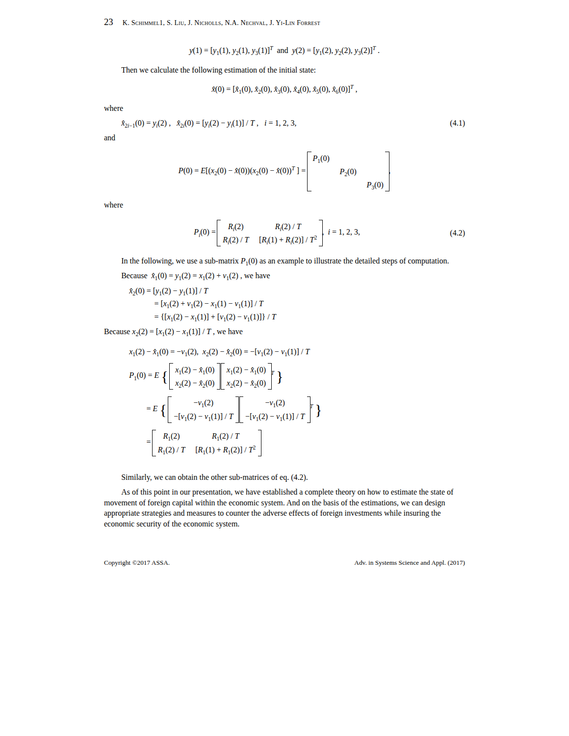23 K. Schimmel1, S. Liu, J. Nicholls, N.A. Nechval, J. Yi-Lin Forrest
y(1) = [y1(1), y2(1), y3(1)]T and y(2) = [y1(2), y2(2), y3(2)]T .
Then we calculate the following estimation of the initial state:
x̂(0) = [x̂1(0), x̂2(0), x̂3(0), x̂4(0), x̂5(0), x̂6(0)]T ,
where
x̂2i−1(0) = yi(2) , x̂2i(0) = [yi(2) − yi(1)] / T , i = 1, 2, 3, (4.1)
and
P(0) = E[(x2(0) − x̂(0))(x2(0) − x̂(0))T ] = P1(0) P2(0) P3(0) ,
where
Pi(0) = Ri(2) Ri(2) / T Ri(2) / T [Ri(1) + Ri(2)] / T2 , i = 1, 2, 3, (4.2)
In the following, we use a sub-matrix P1(0) as an example to illustrate the detailed steps of computation.
Because x̂1(0) = y1(2) = x1(2) + v1(2) , we have
x̂2(0) = [y1(2) − y1(1)] / T
= [x1(2) + v1(2) − x1(1) − v1(1)] / T
= {[x1(2) − x1(1)] + [v1(2) − v1(1)]} / T
Because x2(2) = [x1(2) − x1(1)] / T , we have
x1(2) − x̂1(0) = −v1(2), x2(2) − x̂2(0) = −[v1(2) − v1(1)] / T
P1(0) = E { x1(2) − x̂1(0) x2(2) − x̂2(0) x1(2) − x̂1(0) x2(2) − x̂2(0) T }
= E { −v1(2) −[v1(2) − v1(1)] / T −v1(2) −[v1(2) − v1(1)] / T T }
= R1(2) R1(2) / T R1(2) / T [R1(1) + R1(2)] / T2
Similarly, we can obtain the other sub-matrices of eq. (4.2).
As of this point in our presentation, we have established a complete theory on how to estimate the state of movement of foreign capital within the economic system. And on the basis of the estimations, we can design appropriate strategies and measures to counter the adverse effects of foreign investments while insuring the economic security of the economic system.
Copyright ©2017 ASSA. Adv. in Systems Science and Appl. (2017)